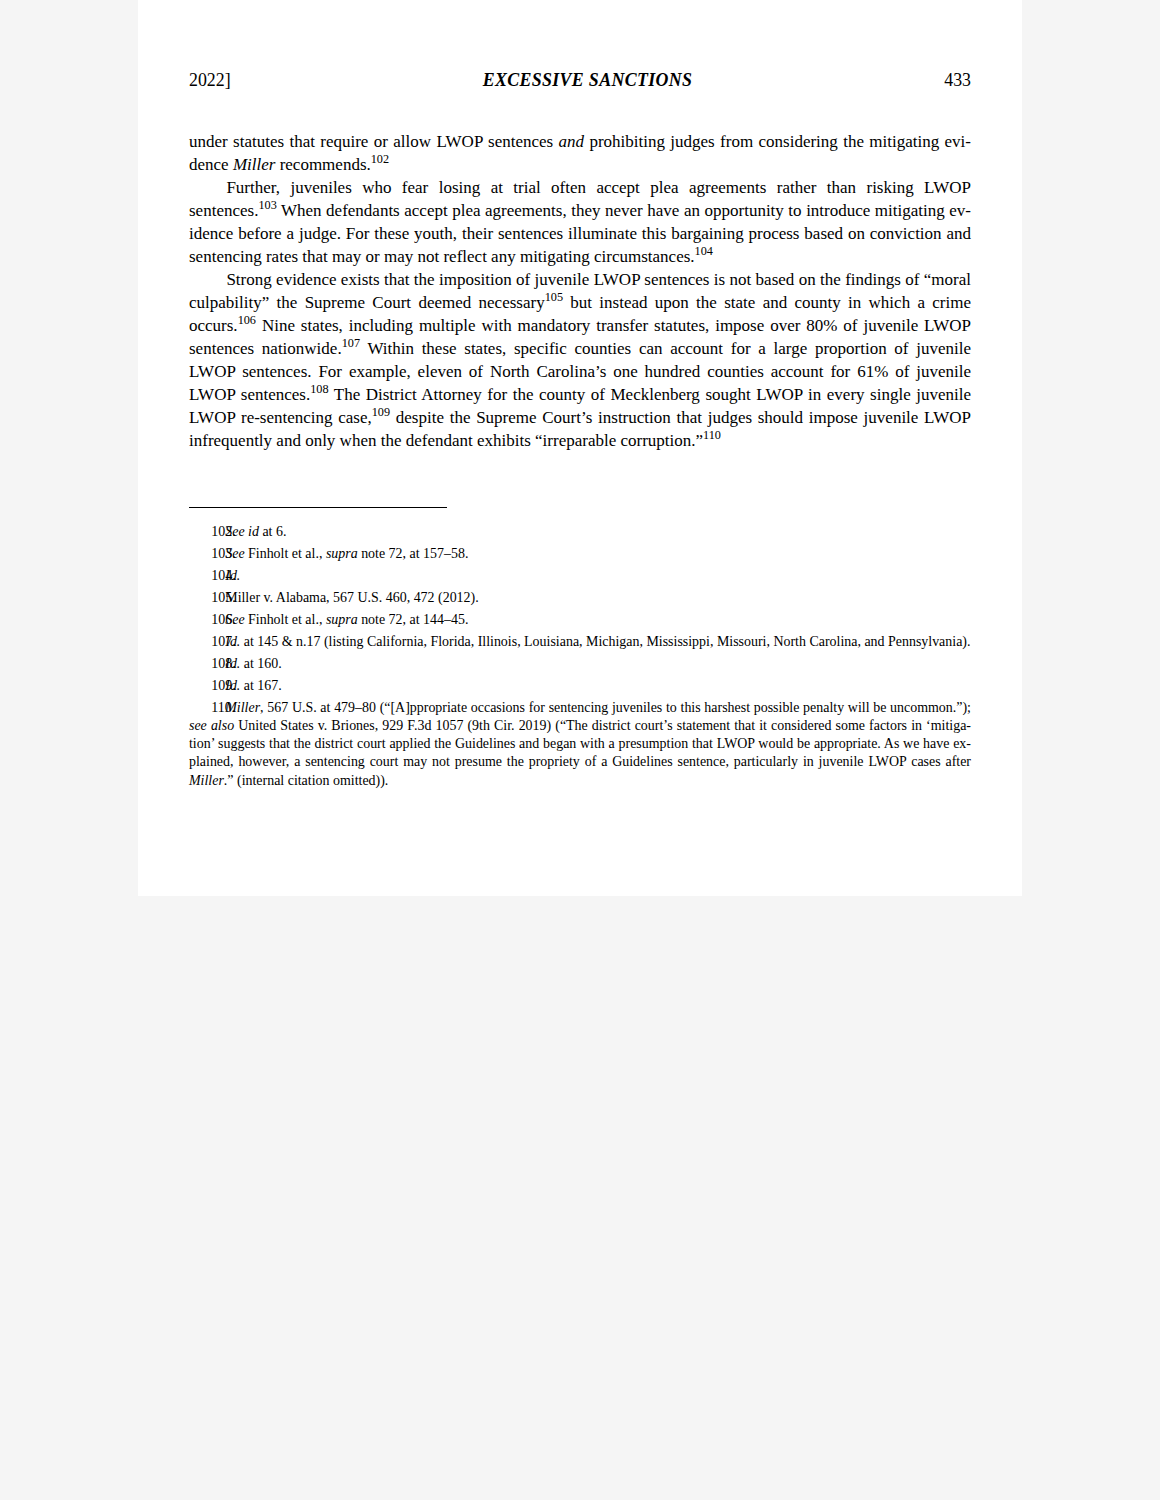2022] Excessive Sanctions 433
under statutes that require or allow LWOP sentences and prohibiting judges from considering the mitigating evidence Miller recommends.102
Further, juveniles who fear losing at trial often accept plea agreements rather than risking LWOP sentences.103 When defendants accept plea agreements, they never have an opportunity to introduce mitigating evidence before a judge. For these youth, their sentences illuminate this bargaining process based on conviction and sentencing rates that may or may not reflect any mitigating circumstances.104
Strong evidence exists that the imposition of juvenile LWOP sentences is not based on the findings of “moral culpability” the Supreme Court deemed necessary105 but instead upon the state and county in which a crime occurs.106 Nine states, including multiple with mandatory transfer statutes, impose over 80% of juvenile LWOP sentences nationwide.107 Within these states, specific counties can account for a large proportion of juvenile LWOP sentences. For example, eleven of North Carolina’s one hundred counties account for 61% of juvenile LWOP sentences.108 The District Attorney for the county of Mecklenberg sought LWOP in every single juvenile LWOP re-sentencing case,109 despite the Supreme Court’s instruction that judges should impose juvenile LWOP infrequently and only when the defendant exhibits “irreparable corruption.”110
102. See id at 6.
103. See Finholt et al., supra note 72, at 157–58.
104. Id.
105. Miller v. Alabama, 567 U.S. 460, 472 (2012).
106. See Finholt et al., supra note 72, at 144–45.
107. Id. at 145 & n.17 (listing California, Florida, Illinois, Louisiana, Michigan, Mississippi, Missouri, North Carolina, and Pennsylvania).
108. Id. at 160.
109. Id. at 167.
110. Miller, 567 U.S. at 479–80 (“[A]ppropriate occasions for sentencing juveniles to this harshest possible penalty will be uncommon.”); see also United States v. Briones, 929 F.3d 1057 (9th Cir. 2019) (“The district court’s statement that it considered some factors in ‘mitigation’ suggests that the district court applied the Guidelines and began with a presumption that LWOP would be appropriate. As we have explained, however, a sentencing court may not presume the propriety of a Guidelines sentence, particularly in juvenile LWOP cases after Miller.” (internal citation omitted)).